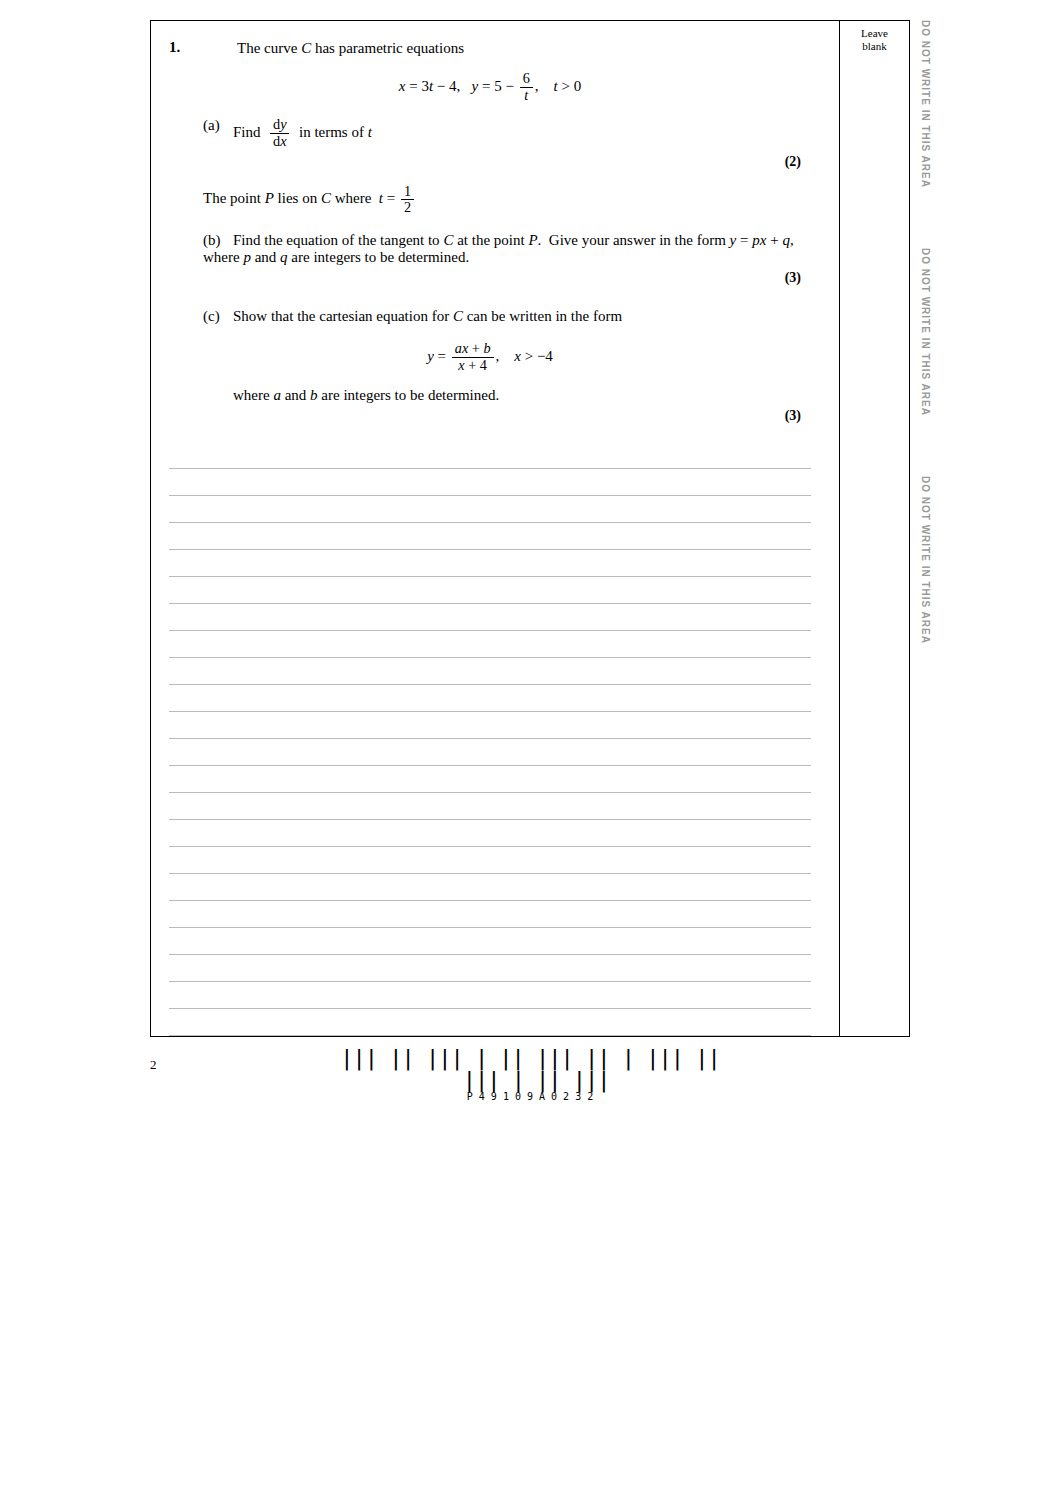Leave
blank
1. The curve C has parametric equations
x = 3t − 4, y = 5 − 6 t, t > 0
(a) Find dy dx in terms of t
(2)
The point P lies on C where t = 12
(b) Find the equation of the tangent to C at the point P. Give your answer in the form y = px + q, where p and q are integers to be determined.
(3)
(c) Show that the cartesian equation for C can be written in the form
y = ax + b x + 4, x > −4
where a and b are integers to be determined.
(3)
2
||| || ||| | || ||| || | ||| || ||| | || |||
P 4 9 1 0 9 A 0 2 3 2
DO NOT WRITE IN THIS AREA
DO NOT WRITE IN THIS AREA
DO NOT WRITE IN THIS AREA